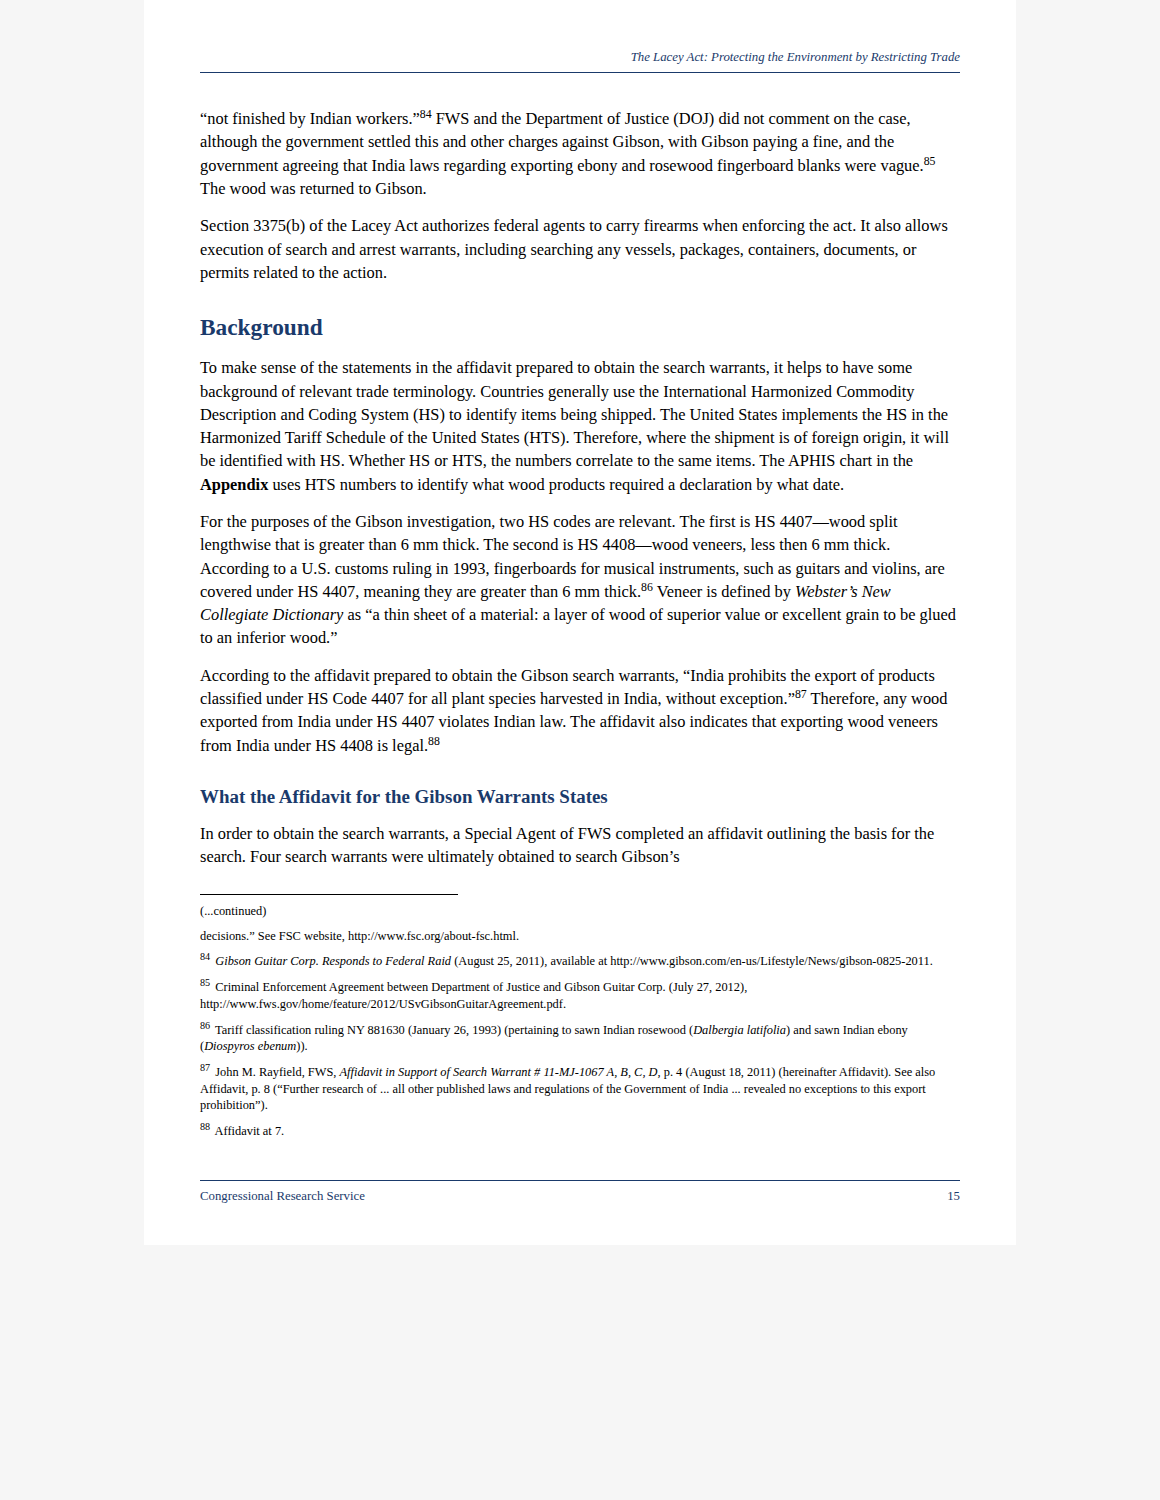The Lacey Act: Protecting the Environment by Restricting Trade
“not finished by Indian workers.”84 FWS and the Department of Justice (DOJ) did not comment on the case, although the government settled this and other charges against Gibson, with Gibson paying a fine, and the government agreeing that India laws regarding exporting ebony and rosewood fingerboard blanks were vague.85 The wood was returned to Gibson.
Section 3375(b) of the Lacey Act authorizes federal agents to carry firearms when enforcing the act. It also allows execution of search and arrest warrants, including searching any vessels, packages, containers, documents, or permits related to the action.
Background
To make sense of the statements in the affidavit prepared to obtain the search warrants, it helps to have some background of relevant trade terminology. Countries generally use the International Harmonized Commodity Description and Coding System (HS) to identify items being shipped. The United States implements the HS in the Harmonized Tariff Schedule of the United States (HTS). Therefore, where the shipment is of foreign origin, it will be identified with HS. Whether HS or HTS, the numbers correlate to the same items. The APHIS chart in the Appendix uses HTS numbers to identify what wood products required a declaration by what date.
For the purposes of the Gibson investigation, two HS codes are relevant. The first is HS 4407—wood split lengthwise that is greater than 6 mm thick. The second is HS 4408—wood veneers, less then 6 mm thick. According to a U.S. customs ruling in 1993, fingerboards for musical instruments, such as guitars and violins, are covered under HS 4407, meaning they are greater than 6 mm thick.86 Veneer is defined by Webster’s New Collegiate Dictionary as “a thin sheet of a material: a layer of wood of superior value or excellent grain to be glued to an inferior wood.”
According to the affidavit prepared to obtain the Gibson search warrants, “India prohibits the export of products classified under HS Code 4407 for all plant species harvested in India, without exception.”87 Therefore, any wood exported from India under HS 4407 violates Indian law. The affidavit also indicates that exporting wood veneers from India under HS 4408 is legal.88
What the Affidavit for the Gibson Warrants States
In order to obtain the search warrants, a Special Agent of FWS completed an affidavit outlining the basis for the search. Four search warrants were ultimately obtained to search Gibson’s
(...continued)
decisions.” See FSC website, http://www.fsc.org/about-fsc.html.
84 Gibson Guitar Corp. Responds to Federal Raid (August 25, 2011), available at http://www.gibson.com/en-us/Lifestyle/News/gibson-0825-2011.
85 Criminal Enforcement Agreement between Department of Justice and Gibson Guitar Corp. (July 27, 2012), http://www.fws.gov/home/feature/2012/USvGibsonGuitarAgreement.pdf.
86 Tariff classification ruling NY 881630 (January 26, 1993) (pertaining to sawn Indian rosewood (Dalbergia latifolia) and sawn Indian ebony (Diospyros ebenum)).
87 John M. Rayfield, FWS, Affidavit in Support of Search Warrant # 11-MJ-1067 A, B, C, D, p. 4 (August 18, 2011) (hereinafter Affidavit). See also Affidavit, p. 8 (“Further research of ... all other published laws and regulations of the Government of India ... revealed no exceptions to this export prohibition”).
88 Affidavit at 7.
Congressional Research Service 15